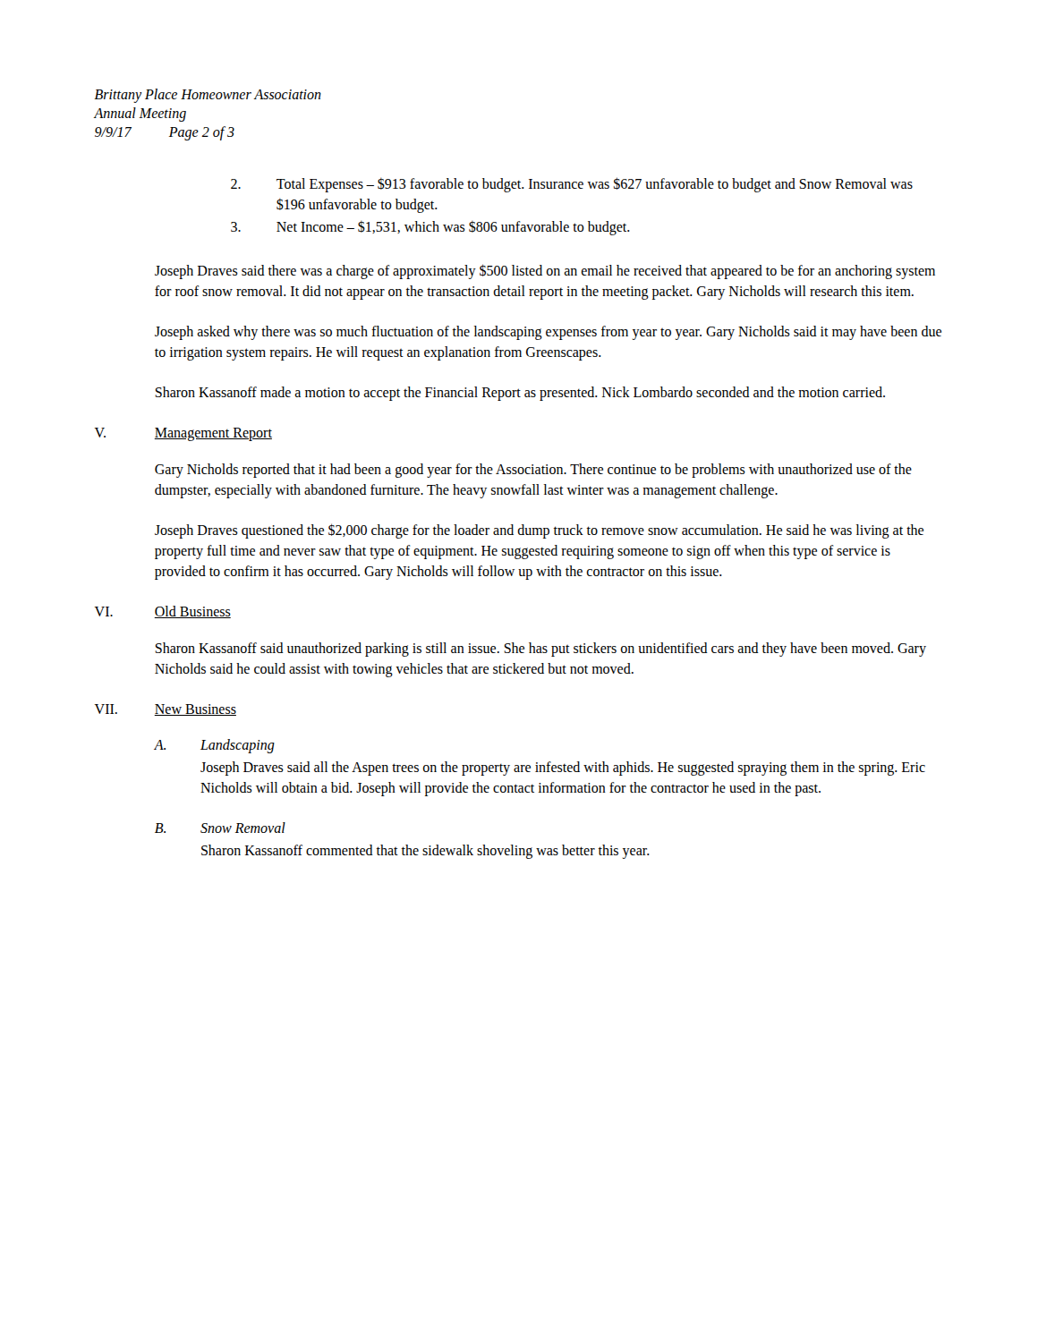Brittany Place Homeowner Association Annual Meeting 9/9/17 Page 2 of 3
2. Total Expenses – $913 favorable to budget. Insurance was $627 unfavorable to budget and Snow Removal was $196 unfavorable to budget.
3. Net Income – $1,531, which was $806 unfavorable to budget.
Joseph Draves said there was a charge of approximately $500 listed on an email he received that appeared to be for an anchoring system for roof snow removal. It did not appear on the transaction detail report in the meeting packet. Gary Nicholds will research this item.
Joseph asked why there was so much fluctuation of the landscaping expenses from year to year. Gary Nicholds said it may have been due to irrigation system repairs. He will request an explanation from Greenscapes.
Sharon Kassanoff made a motion to accept the Financial Report as presented. Nick Lombardo seconded and the motion carried.
V. Management Report
Gary Nicholds reported that it had been a good year for the Association. There continue to be problems with unauthorized use of the dumpster, especially with abandoned furniture. The heavy snowfall last winter was a management challenge.
Joseph Draves questioned the $2,000 charge for the loader and dump truck to remove snow accumulation. He said he was living at the property full time and never saw that type of equipment. He suggested requiring someone to sign off when this type of service is provided to confirm it has occurred. Gary Nicholds will follow up with the contractor on this issue.
VI. Old Business
Sharon Kassanoff said unauthorized parking is still an issue. She has put stickers on unidentified cars and they have been moved. Gary Nicholds said he could assist with towing vehicles that are stickered but not moved.
VII. New Business
A.
Landscaping
Joseph Draves said all the Aspen trees on the property are infested with aphids. He suggested spraying them in the spring. Eric Nicholds will obtain a bid. Joseph will provide the contact information for the contractor he used in the past.
B.
Snow Removal
Sharon Kassanoff commented that the sidewalk shoveling was better this year.